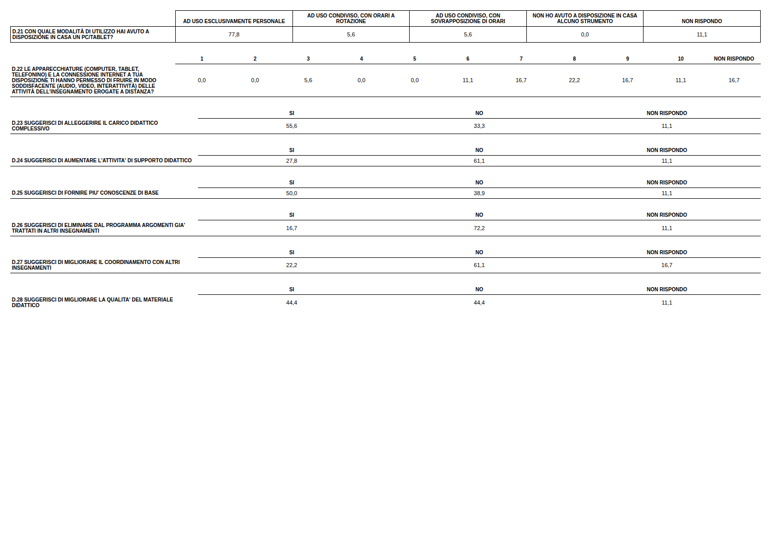| | AD USO ESCLUSIVAMENTE PERSONALE | AD USO CONDIVISO, CON ORARI A ROTAZIONE | AD USO CONDIVISO, CON SOVRAPPOSIZIONE DI ORARI | NON HO AVUTO A DISPOSIZIONE IN CASA ALCUNO STRUMENTO | NON RISPONDO |
| D.21 CON QUALE MODALITÀ DI UTILIZZO HAI AVUTO A DISPOSIZIONE IN CASA UN PC/TABLET? | 77,8 | 5,6 | 5,6 | 0,0 | 11,1 |
| | 1 | 2 | 3 | 4 | 5 | 6 | 7 | 8 | 9 | 10 | NON RISPONDO |
| D.22 LE APPARECCHIATURE (COMPUTER, TABLET, TELEFONINO) E LA CONNESSIONE INTERNET A TUA DISPOSIZIONE TI HANNO PERMESSO DI FRUIRE IN MODO SODDISFACENTE (AUDIO, VIDEO, INTERATTIVITÀ) DELLE ATTIVITÀ DELL’INSEGNAMENTO EROGATE A DISTANZA? | 0,0 | 0,0 | 5,6 | 0,0 | 0,0 | 11,1 | 16,7 | 22,2 | 16,7 | 11,1 | 16,7 |
| | SI | NO | NON RISPONDO |
| D.23 SUGGERISCI DI ALLEGGERIRE IL CARICO DIDATTICO COMPLESSIVO | 55,6 | 33,3 | 11,1 |
| | SI | NO | NON RISPONDO |
| D.24 SUGGERISCI DI AUMENTARE L'ATTIVITA' DI SUPPORTO DIDATTICO | 27,8 | 61,1 | 11,1 |
| | SI | NO | NON RISPONDO |
| D.25 SUGGERISCI DI FORNIRE PIU' CONOSCENZE DI BASE | 50,0 | 38,9 | 11,1 |
| | SI | NO | NON RISPONDO |
| D.26 SUGGERISCI DI ELIMINARE DAL PROGRAMMA ARGOMENTI GIA' TRATTATI IN ALTRI INSEGNAMENTI | 16,7 | 72,2 | 11,1 |
| | SI | NO | NON RISPONDO |
| D.27 SUGGERISCI DI MIGLIORARE IL COORDINAMENTO CON ALTRI INSEGNAMENTI | 22,2 | 61,1 | 16,7 |
| | SI | NO | NON RISPONDO |
| D.28 SUGGERISCI DI MIGLIORARE LA QUALITA' DEL MATERIALE DIDATTICO | 44,4 | 44,4 | 11,1 |